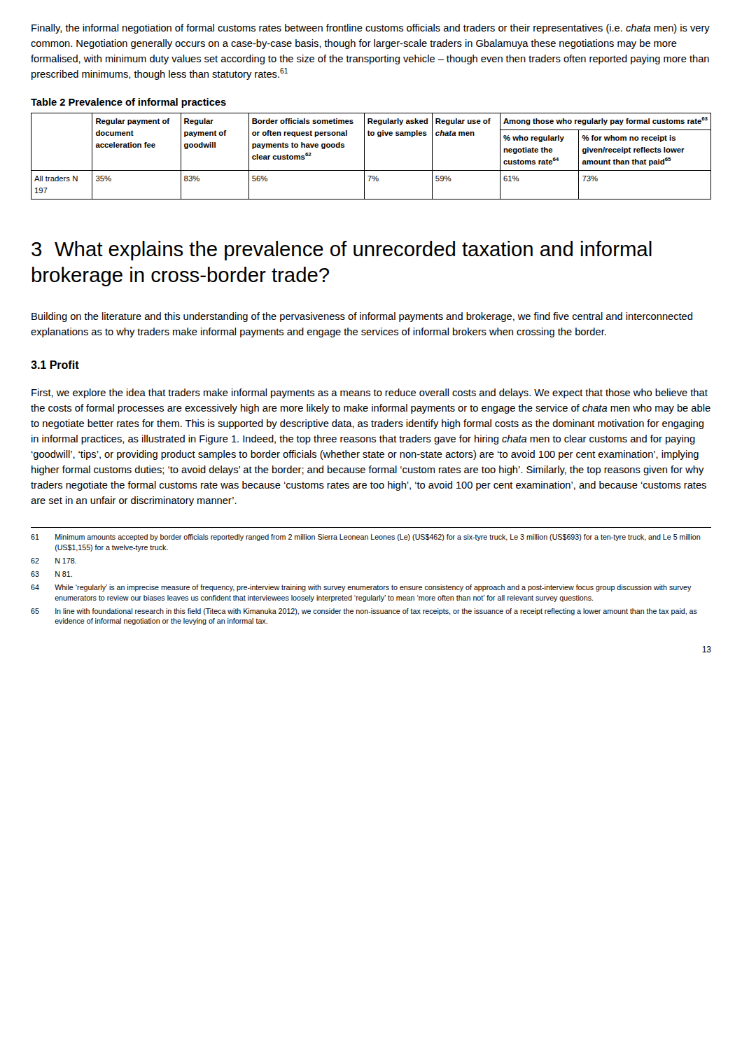Finally, the informal negotiation of formal customs rates between frontline customs officials and traders or their representatives (i.e. chata men) is very common. Negotiation generally occurs on a case-by-case basis, though for larger-scale traders in Gbalamuya these negotiations may be more formalised, with minimum duty values set according to the size of the transporting vehicle – though even then traders often reported paying more than prescribed minimums, though less than statutory rates.61
Table 2 Prevalence of informal practices
| | Regular payment of document acceleration fee | Regular payment of goodwill | Border officials sometimes or often request personal payments to have goods clear customs 62 | Regularly asked to give samples | Regular use of chata men | Among those who regularly pay formal customs rate 63 |
| --- | --- | --- | --- | --- | --- | --- |
| % who regularly negotiate the customs rate 64 | % for whom no receipt is given/receipt reflects lower amount than that paid 65 |
| All traders N 197 | 35% | 83% | 56% | 7% | 59% | 61% | 73% |
3 What explains the prevalence of unrecorded taxation and informal brokerage in cross-border trade?
Building on the literature and this understanding of the pervasiveness of informal payments and brokerage, we find five central and interconnected explanations as to why traders make informal payments and engage the services of informal brokers when crossing the border.
3.1 Profit
First, we explore the idea that traders make informal payments as a means to reduce overall costs and delays. We expect that those who believe that the costs of formal processes are excessively high are more likely to make informal payments or to engage the service of chata men who may be able to negotiate better rates for them. This is supported by descriptive data, as traders identify high formal costs as the dominant motivation for engaging in informal practices, as illustrated in Figure 1. Indeed, the top three reasons that traders gave for hiring chata men to clear customs and for paying ‘goodwill’, ‘tips’, or providing product samples to border officials (whether state or non-state actors) are ‘to avoid 100 per cent examination’, implying higher formal customs duties; ‘to avoid delays’ at the border; and because formal ‘custom rates are too high’. Similarly, the top reasons given for why traders negotiate the formal customs rate was because ‘customs rates are too high’, ‘to avoid 100 per cent examination’, and because ‘customs rates are set in an unfair or discriminatory manner’.
61 Minimum amounts accepted by border officials reportedly ranged from 2 million Sierra Leonean Leones (Le) (US$462) for a six-tyre truck, Le 3 million (US$693) for a ten-tyre truck, and Le 5 million (US$1,155) for a twelve-tyre truck.
62 N 178.
63 N 81.
64 While ‘regularly’ is an imprecise measure of frequency, pre-interview training with survey enumerators to ensure consistency of approach and a post-interview focus group discussion with survey enumerators to review our biases leaves us confident that interviewees loosely interpreted ‘regularly’ to mean ‘more often than not’ for all relevant survey questions.
65 In line with foundational research in this field (Titeca with Kimanuka 2012), we consider the non-issuance of tax receipts, or the issuance of a receipt reflecting a lower amount than the tax paid, as evidence of informal negotiation or the levying of an informal tax.
13